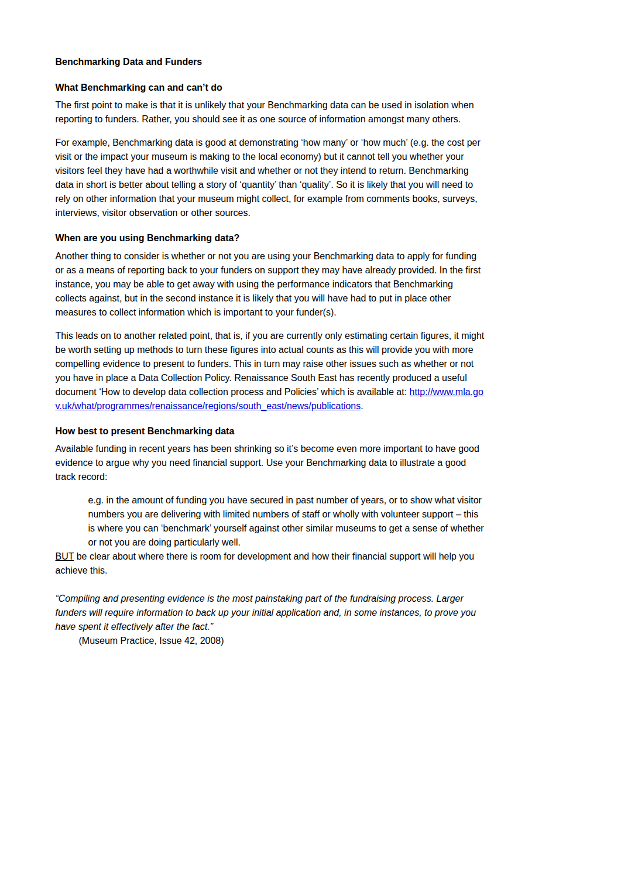Benchmarking Data and Funders
What Benchmarking can and can’t do
The first point to make is that it is unlikely that your Benchmarking data can be used in isolation when reporting to funders. Rather, you should see it as one source of information amongst many others.
For example, Benchmarking data is good at demonstrating ‘how many’ or ‘how much’ (e.g. the cost per visit or the impact your museum is making to the local economy) but it cannot tell you whether your visitors feel they have had a worthwhile visit and whether or not they intend to return. Benchmarking data in short is better about telling a story of ‘quantity’ than ‘quality’. So it is likely that you will need to rely on other information that your museum might collect, for example from comments books, surveys, interviews, visitor observation or other sources.
When are you using Benchmarking data?
Another thing to consider is whether or not you are using your Benchmarking data to apply for funding or as a means of reporting back to your funders on support they may have already provided. In the first instance, you may be able to get away with using the performance indicators that Benchmarking collects against, but in the second instance it is likely that you will have had to put in place other measures to collect information which is important to your funder(s).
This leads on to another related point, that is, if you are currently only estimating certain figures, it might be worth setting up methods to turn these figures into actual counts as this will provide you with more compelling evidence to present to funders. This in turn may raise other issues such as whether or not you have in place a Data Collection Policy. Renaissance South East has recently produced a useful document ‘How to develop data collection process and Policies’ which is available at: http://www.mla.gov.uk/what/programmes/renaissance/regions/south_east/news/publications.
How best to present Benchmarking data
Available funding in recent years has been shrinking so it’s become even more important to have good evidence to argue why you need financial support. Use your Benchmarking data to illustrate a good track record:
e.g. in the amount of funding you have secured in past number of years, or to show what visitor numbers you are delivering with limited numbers of staff or wholly with volunteer support – this is where you can ‘benchmark’ yourself against other similar museums to get a sense of whether or not you are doing particularly well.
BUT be clear about where there is room for development and how their financial support will help you achieve this.
“Compiling and presenting evidence is the most painstaking part of the fundraising process. Larger funders will require information to back up your initial application and, in some instances, to prove you have spent it effectively after the fact.”
(Museum Practice, Issue 42, 2008)